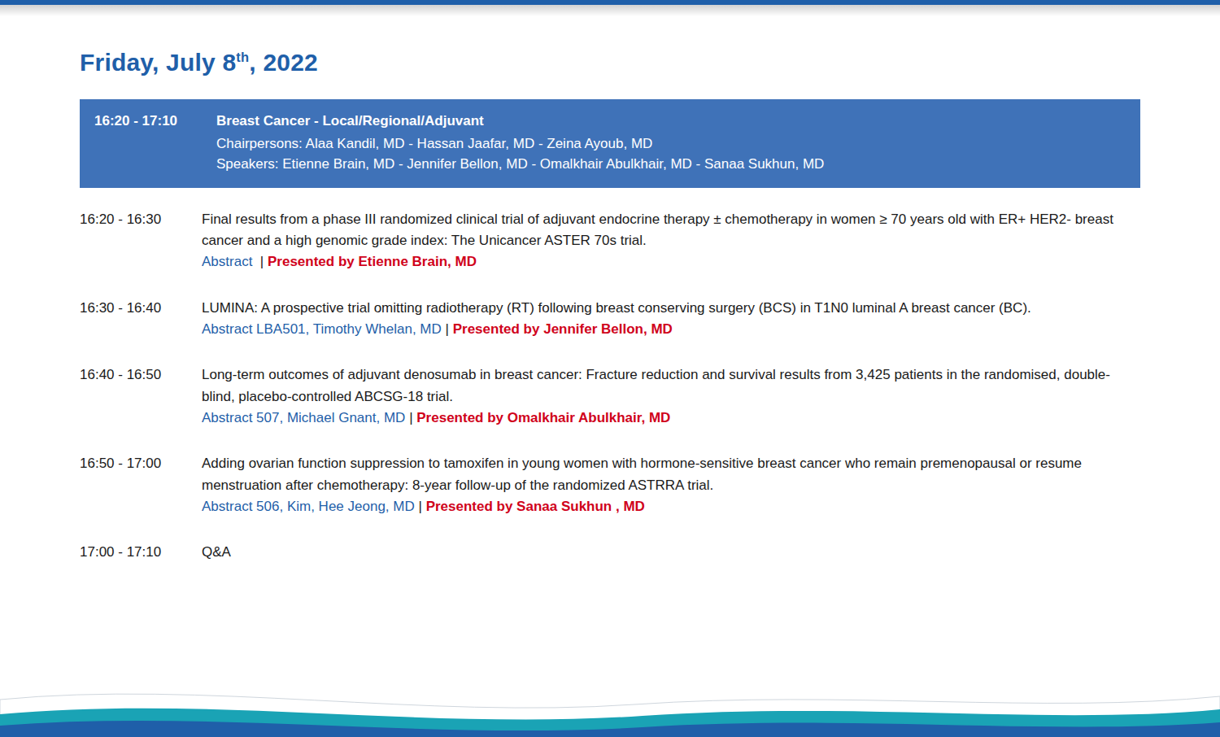Friday, July 8th, 2022
16:20 - 17:10
Breast Cancer - Local/Regional/Adjuvant Chairpersons: Alaa Kandil, MD - Hassan Jaafar, MD - Zeina Ayoub, MD Speakers: Etienne Brain, MD - Jennifer Bellon, MD - Omalkhair Abulkhair, MD - Sanaa Sukhun, MD
| 16:20 - 16:30 | Final results from a phase III randomized clinical trial of adjuvant endocrine therapy ± chemotherapy in women ≥ 70 years old with ER+ HER2- breast cancer and a high genomic grade index: The Unicancer ASTER 70s trial. Abstract / Presented by Etienne Brain, MD |
| 16:30 - 16:40 | LUMINA: A prospective trial omitting radiotherapy (RT) following breast conserving surgery (BCS) in T1N0 luminal A breast cancer (BC). Abstract LBA501, Timothy Whelan, MD / Presented by Jennifer Bellon, MD |
| 16:40 - 16:50 | Long-term outcomes of adjuvant denosumab in breast cancer: Fracture reduction and survival results from 3,425 patients in the randomised, double-blind, placebo-controlled ABCSG-18 trial. Abstract 507, Michael Gnant, MD / Presented by Omalkhair Abulkhair, MD |
| 16:50 - 17:00 | Adding ovarian function suppression to tamoxifen in young women with hormone-sensitive breast cancer who remain premenopausal or resume menstruation after chemotherapy: 8-year follow-up of the randomized ASTRRA trial. Abstract 506, Kim, Hee Jeong, MD / Presented by Sanaa Sukhun , MD |
| 17:00 - 17:10 | Q&A |